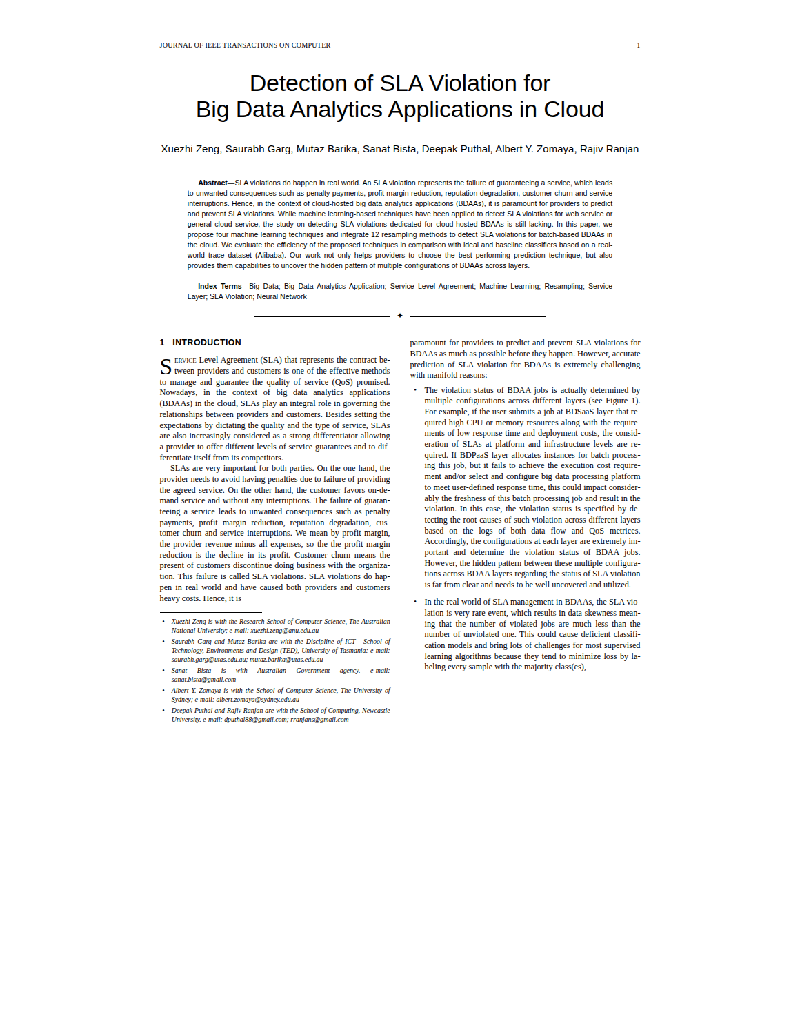Journal of IEEE Transactions on Computer
1
Detection of SLA Violation for
Big Data Analytics Applications in Cloud
Xuezhi Zeng, Saurabh Garg, Mutaz Barika, Sanat Bista, Deepak Puthal, Albert Y. Zomaya, Rajiv Ranjan
Abstract—SLA violations do happen in real world. An SLA violation represents the failure of guaranteeing a service, which leads to unwanted consequences such as penalty payments, profit margin reduction, reputation degradation, customer churn and service interruptions. Hence, in the context of cloud-hosted big data analytics applications (BDAAs), it is paramount for providers to predict and prevent SLA violations. While machine learning-based techniques have been applied to detect SLA violations for web service or general cloud service, the study on detecting SLA violations dedicated for cloud-hosted BDAAs is still lacking. In this paper, we propose four machine learning techniques and integrate 12 resampling methods to detect SLA violations for batch-based BDAAs in the cloud. We evaluate the efficiency of the proposed techniques in comparison with ideal and baseline classifiers based on a real-world trace dataset (Alibaba). Our work not only helps providers to choose the best performing prediction technique, but also provides them capabilities to uncover the hidden pattern of multiple configurations of BDAAs across layers.
Index Terms—Big Data; Big Data Analytics Application; Service Level Agreement; Machine Learning; Resampling; Service Layer; SLA Violation; Neural Network
✦
1 Introduction
Service Level Agreement (SLA) that represents the contract between providers and customers is one of the effective methods to manage and guarantee the quality of service (QoS) promised. Nowadays, in the context of big data analytics applications (BDAAs) in the cloud, SLAs play an integral role in governing the relationships between providers and customers. Besides setting the expectations by dictating the quality and the type of service, SLAs are also increasingly considered as a strong differentiator allowing a provider to offer different levels of service guarantees and to differentiate itself from its competitors.
SLAs are very important for both parties. On the one hand, the provider needs to avoid having penalties due to failure of providing the agreed service. On the other hand, the customer favors on-demand service and without any interruptions. The failure of guaranteeing a service leads to unwanted consequences such as penalty payments, profit margin reduction, reputation degradation, customer churn and service interruptions. We mean by profit margin, the provider revenue minus all expenses, so the the profit margin reduction is the decline in its profit. Customer churn means the present of customers discontinue doing business with the organization. This failure is called SLA violations. SLA violations do happen in real world and have caused both providers and customers heavy costs. Hence, it is
Xuezhi Zeng is with the Research School of Computer Science, The Australian National University; e-mail: xuezhi.zeng@anu.edu.au
Saurabh Garg and Mutaz Barika are with the Discipline of ICT - School of Technology, Environments and Design (TED), University of Tasmania: e-mail: saurabh.garg@utas.edu.au; mutaz.barika@utas.edu.au
Sanat Bista is with Australian Government agency. e-mail: sanat.bista@gmail.com
Albert Y. Zomaya is with the School of Computer Science, The University of Sydney; e-mail: albert.zomaya@sydney.edu.au
Deepak Puthal and Rajiv Ranjan are with the School of Computing, Newcastle University. e-mail: dputhal88@gmail.com; rranjans@gmail.com
paramount for providers to predict and prevent SLA violations for BDAAs as much as possible before they happen. However, accurate prediction of SLA violation for BDAAs is extremely challenging with manifold reasons:
The violation status of BDAA jobs is actually determined by multiple configurations across different layers (see Figure 1). For example, if the user submits a job at BDSaaS layer that required high CPU or memory resources along with the requirements of low response time and deployment costs, the consideration of SLAs at platform and infrastructure levels are required. If BDPaaS layer allocates instances for batch processing this job, but it fails to achieve the execution cost requirement and/or select and configure big data processing platform to meet user-defined response time, this could impact considerably the freshness of this batch processing job and result in the violation. In this case, the violation status is specified by detecting the root causes of such violation across different layers based on the logs of both data flow and QoS metrices. Accordingly, the configurations at each layer are extremely important and determine the violation status of BDAA jobs. However, the hidden pattern between these multiple configurations across BDAA layers regarding the status of SLA violation is far from clear and needs to be well uncovered and utilized.
In the real world of SLA management in BDAAs, the SLA violation is very rare event, which results in data skewness meaning that the number of violated jobs are much less than the number of unviolated one. This could cause deficient classification models and bring lots of challenges for most supervised learning algorithms because they tend to minimize loss by labeling every sample with the majority class(es),